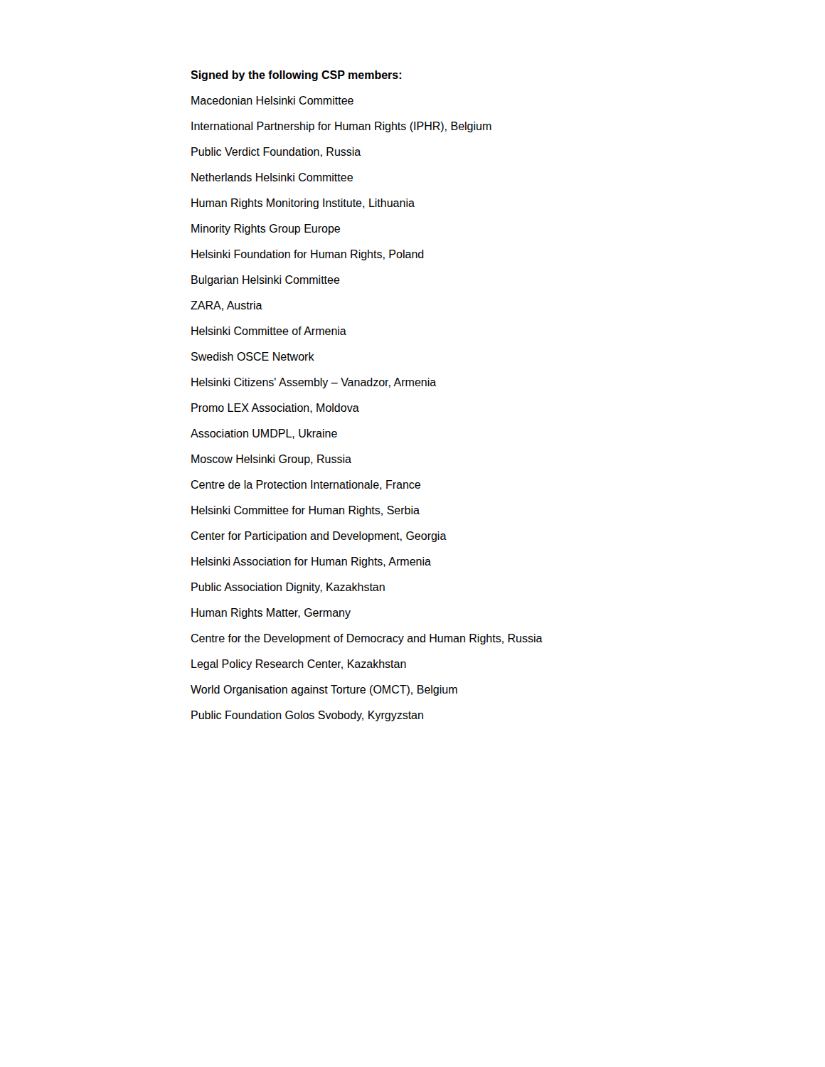Signed by the following CSP members:
Macedonian Helsinki Committee
International Partnership for Human Rights (IPHR), Belgium
Public Verdict Foundation, Russia
Netherlands Helsinki Committee
Human Rights Monitoring Institute, Lithuania
Minority Rights Group Europe
Helsinki Foundation for Human Rights, Poland
Bulgarian Helsinki Committee
ZARA, Austria
Helsinki Committee of Armenia
Swedish OSCE Network
Helsinki Citizens' Assembly – Vanadzor, Armenia
Promo LEX Association, Moldova
Association UMDPL, Ukraine
Moscow Helsinki Group, Russia
Centre de la Protection Internationale, France
Helsinki Committee for Human Rights, Serbia
Center for Participation and Development, Georgia
Helsinki Association for Human Rights, Armenia
Public Association Dignity, Kazakhstan
Human Rights Matter, Germany
Centre for the Development of Democracy and Human Rights, Russia
Legal Policy Research Center, Kazakhstan
World Organisation against Torture (OMCT), Belgium
Public Foundation Golos Svobody, Kyrgyzstan